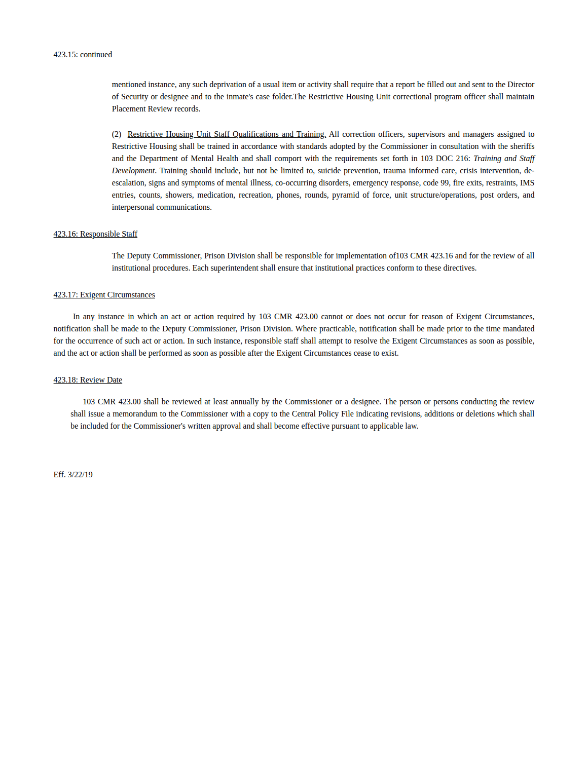423.15: continued
mentioned instance, any such deprivation of a usual item or activity shall require that a report be filled out and sent to the Director of Security or designee and to the inmate's case folder.The Restrictive Housing Unit correctional program officer shall maintain Placement Review records.
(2) Restrictive Housing Unit Staff Qualifications and Training. All correction officers, supervisors and managers assigned to Restrictive Housing shall be trained in accordance with standards adopted by the Commissioner in consultation with the sheriffs and the Department of Mental Health and shall comport with the requirements set forth in 103 DOC 216: Training and Staff Development. Training should include, but not be limited to, suicide prevention, trauma informed care, crisis intervention, de-escalation, signs and symptoms of mental illness, co-occurring disorders, emergency response, code 99, fire exits, restraints, IMS entries, counts, showers, medication, recreation, phones, rounds, pyramid of force, unit structure/operations, post orders, and interpersonal communications.
423.16: Responsible Staff
The Deputy Commissioner, Prison Division shall be responsible for implementation of103 CMR 423.16 and for the review of all institutional procedures. Each superintendent shall ensure that institutional practices conform to these directives.
423.17: Exigent Circumstances
In any instance in which an act or action required by 103 CMR 423.00 cannot or does not occur for reason of Exigent Circumstances, notification shall be made to the Deputy Commissioner, Prison Division. Where practicable, notification shall be made prior to the time mandated for the occurrence of such act or action. In such instance, responsible staff shall attempt to resolve the Exigent Circumstances as soon as possible, and the act or action shall be performed as soon as possible after the Exigent Circumstances cease to exist.
423.18: Review Date
103 CMR 423.00 shall be reviewed at least annually by the Commissioner or a designee. The person or persons conducting the review shall issue a memorandum to the Commissioner with a copy to the Central Policy File indicating revisions, additions or deletions which shall be included for the Commissioner's written approval and shall become effective pursuant to applicable law.
Eff. 3/22/19